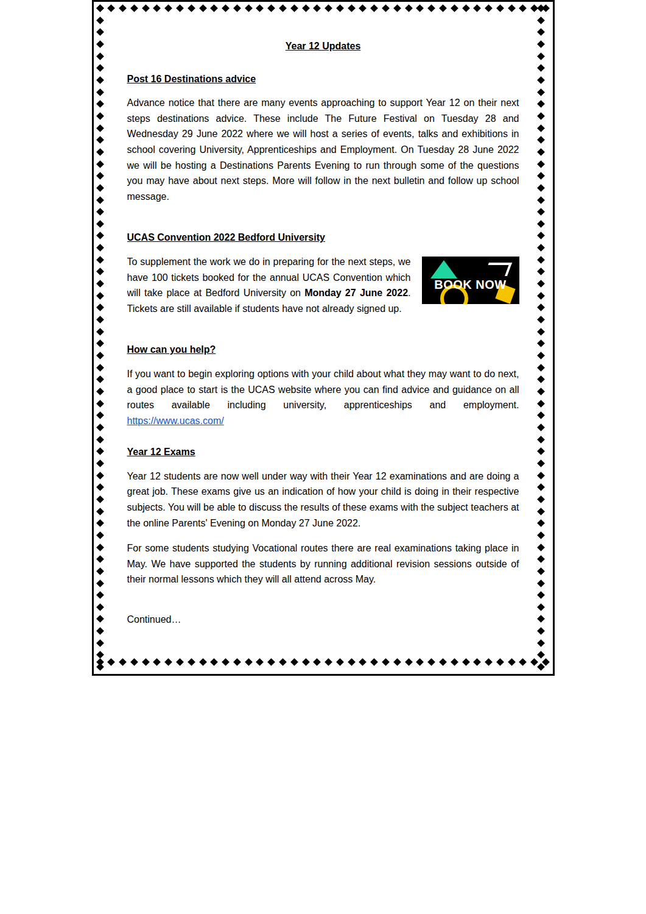Year 12 Updates
Post 16 Destinations advice
Advance notice that there are many events approaching to support Year 12 on their next steps destinations advice. These include The Future Festival on Tuesday 28 and Wednesday 29 June 2022 where we will host a series of events, talks and exhibitions in school covering University, Apprenticeships and Employment. On Tuesday 28 June 2022 we will be hosting a Destinations Parents Evening to run through some of the questions you may have about next steps. More will follow in the next bulletin and follow up school message.
UCAS Convention 2022 Bedford University
BOOK NOW
To supplement the work we do in preparing for the next steps, we have 100 tickets booked for the annual UCAS Convention which will take place at Bedford University on Monday 27 June 2022. Tickets are still available if students have not already signed up.
How can you help?
If you want to begin exploring options with your child about what they may want to do next, a good place to start is the UCAS website where you can find advice and guidance on all routes available including university, apprenticeships and employment. https://www.ucas.com/
Year 12 Exams
Year 12 students are now well under way with their Year 12 examinations and are doing a great job. These exams give us an indication of how your child is doing in their respective subjects. You will be able to discuss the results of these exams with the subject teachers at the online Parents' Evening on Monday 27 June 2022.
For some students studying Vocational routes there are real examinations taking place in May. We have supported the students by running additional revision sessions outside of their normal lessons which they will all attend across May.
Continued…